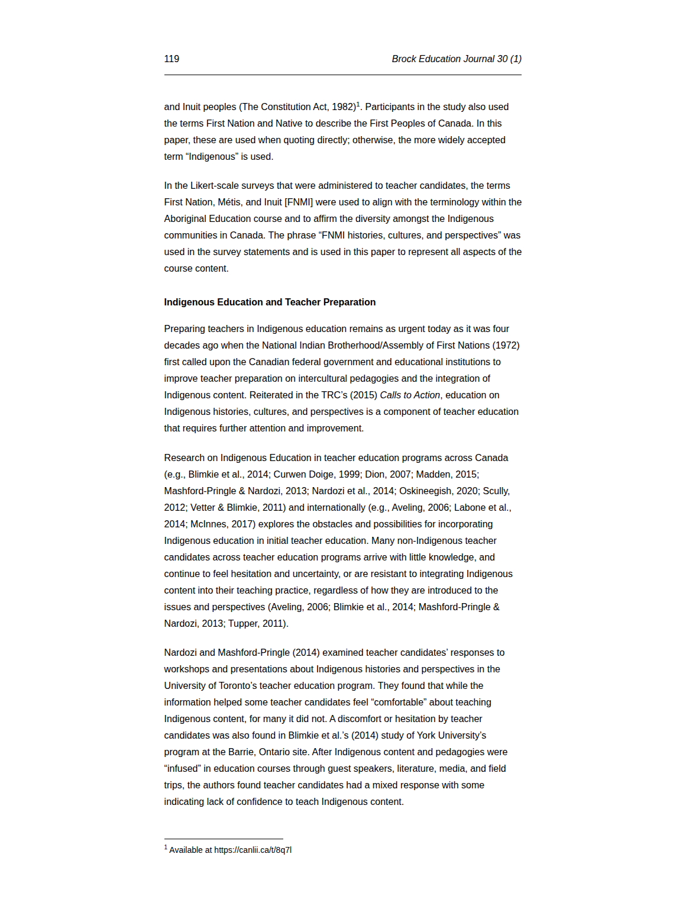119 Brock Education Journal 30 (1)
and Inuit peoples (The Constitution Act, 1982)1. Participants in the study also used the terms First Nation and Native to describe the First Peoples of Canada. In this paper, these are used when quoting directly; otherwise, the more widely accepted term “Indigenous” is used.
In the Likert-scale surveys that were administered to teacher candidates, the terms First Nation, Métis, and Inuit [FNMI] were used to align with the terminology within the Aboriginal Education course and to affirm the diversity amongst the Indigenous communities in Canada. The phrase “FNMI histories, cultures, and perspectives” was used in the survey statements and is used in this paper to represent all aspects of the course content.
Indigenous Education and Teacher Preparation
Preparing teachers in Indigenous education remains as urgent today as it was four decades ago when the National Indian Brotherhood/Assembly of First Nations (1972) first called upon the Canadian federal government and educational institutions to improve teacher preparation on intercultural pedagogies and the integration of Indigenous content. Reiterated in the TRC’s (2015) Calls to Action, education on Indigenous histories, cultures, and perspectives is a component of teacher education that requires further attention and improvement.
Research on Indigenous Education in teacher education programs across Canada (e.g., Blimkie et al., 2014; Curwen Doige, 1999; Dion, 2007; Madden, 2015; Mashford-Pringle & Nardozi, 2013; Nardozi et al., 2014; Oskineegish, 2020; Scully, 2012; Vetter & Blimkie, 2011) and internationally (e.g., Aveling, 2006; Labone et al., 2014; McInnes, 2017) explores the obstacles and possibilities for incorporating Indigenous education in initial teacher education. Many non-Indigenous teacher candidates across teacher education programs arrive with little knowledge, and continue to feel hesitation and uncertainty, or are resistant to integrating Indigenous content into their teaching practice, regardless of how they are introduced to the issues and perspectives (Aveling, 2006; Blimkie et al., 2014; Mashford-Pringle & Nardozi, 2013; Tupper, 2011).
Nardozi and Mashford-Pringle (2014) examined teacher candidates’ responses to workshops and presentations about Indigenous histories and perspectives in the University of Toronto’s teacher education program. They found that while the information helped some teacher candidates feel “comfortable” about teaching Indigenous content, for many it did not. A discomfort or hesitation by teacher candidates was also found in Blimkie et al.’s (2014) study of York University’s program at the Barrie, Ontario site. After Indigenous content and pedagogies were “infused” in education courses through guest speakers, literature, media, and field trips, the authors found teacher candidates had a mixed response with some indicating lack of confidence to teach Indigenous content.
1 Available at https://canlii.ca/t/8q7l